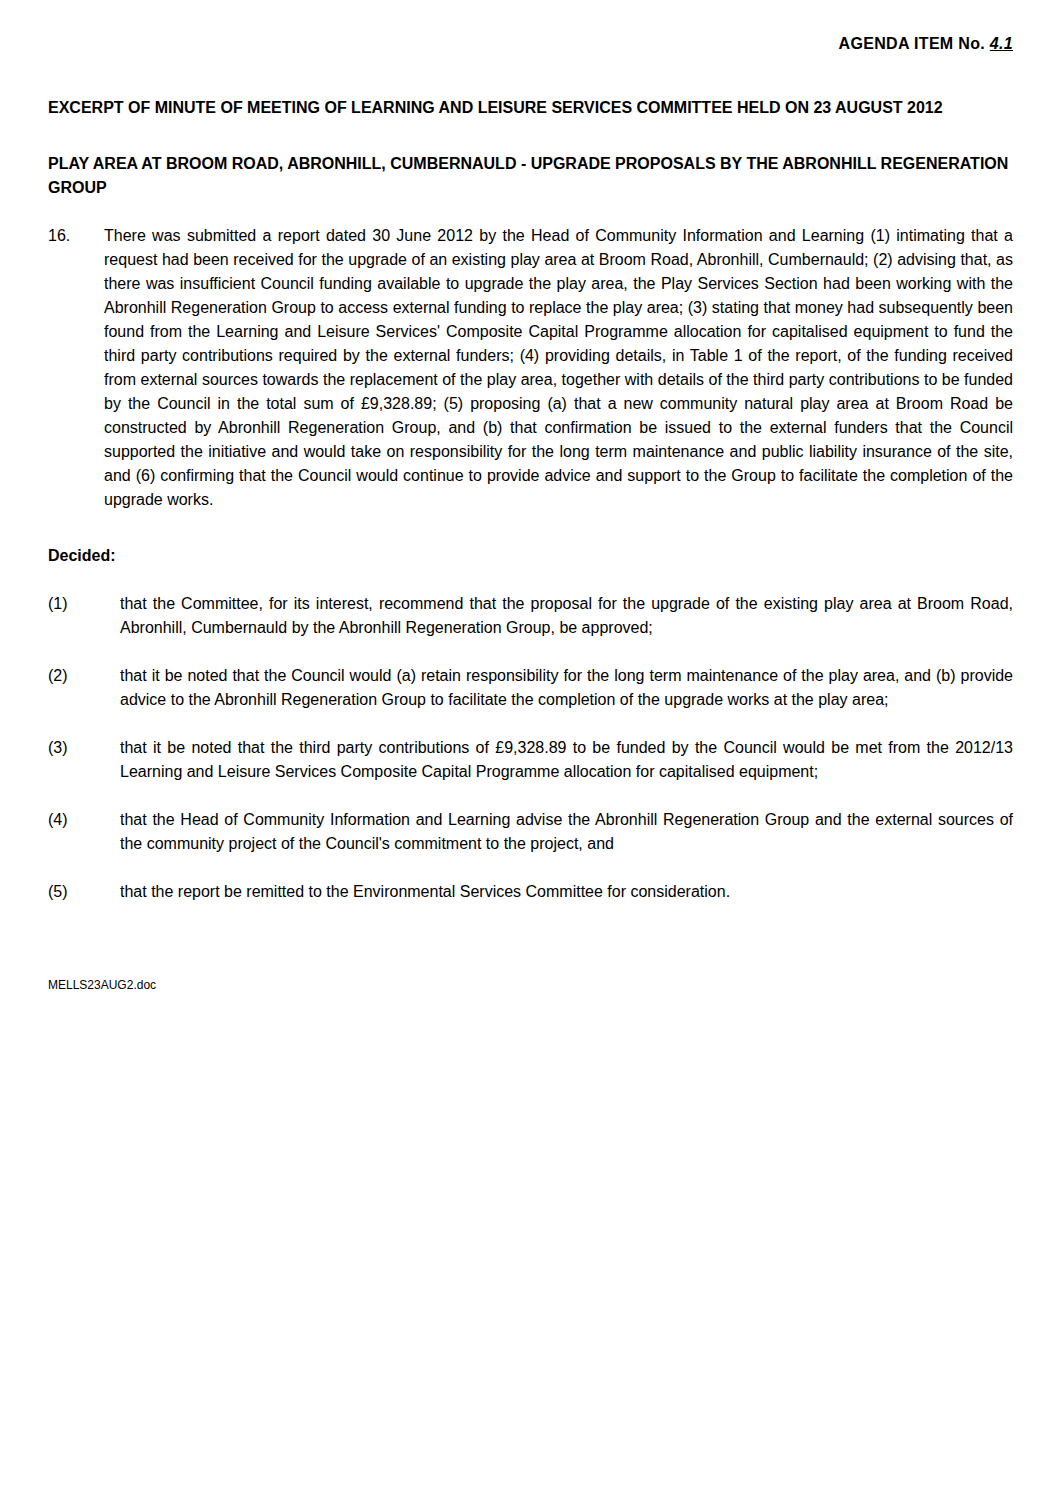AGENDA ITEM No. 4.1
Excerpt of Minute of Meeting of Learning and Leisure Services Committee held on 23 August 2012
Play Area at Broom Road, Abronhill, Cumbernauld - Upgrade Proposals by the Abronhill Regeneration Group
16.
There was submitted a report dated 30 June 2012 by the Head of Community Information and Learning (1) intimating that a request had been received for the upgrade of an existing play area at Broom Road, Abronhill, Cumbernauld; (2) advising that, as there was insufficient Council funding available to upgrade the play area, the Play Services Section had been working with the Abronhill Regeneration Group to access external funding to replace the play area; (3) stating that money had subsequently been found from the Learning and Leisure Services' Composite Capital Programme allocation for capitalised equipment to fund the third party contributions required by the external funders; (4) providing details, in Table 1 of the report, of the funding received from external sources towards the replacement of the play area, together with details of the third party contributions to be funded by the Council in the total sum of £9,328.89; (5) proposing (a) that a new community natural play area at Broom Road be constructed by Abronhill Regeneration Group, and (b) that confirmation be issued to the external funders that the Council supported the initiative and would take on responsibility for the long term maintenance and public liability insurance of the site, and (6) confirming that the Council would continue to provide advice and support to the Group to facilitate the completion of the upgrade works.
Decided:
(1) that the Committee, for its interest, recommend that the proposal for the upgrade of the existing play area at Broom Road, Abronhill, Cumbernauld by the Abronhill Regeneration Group, be approved;
(2) that it be noted that the Council would (a) retain responsibility for the long term maintenance of the play area, and (b) provide advice to the Abronhill Regeneration Group to facilitate the completion of the upgrade works at the play area;
(3) that it be noted that the third party contributions of £9,328.89 to be funded by the Council would be met from the 2012/13 Learning and Leisure Services Composite Capital Programme allocation for capitalised equipment;
(4) that the Head of Community Information and Learning advise the Abronhill Regeneration Group and the external sources of the community project of the Council's commitment to the project, and
(5) that the report be remitted to the Environmental Services Committee for consideration.
MELLS23AUG2.doc